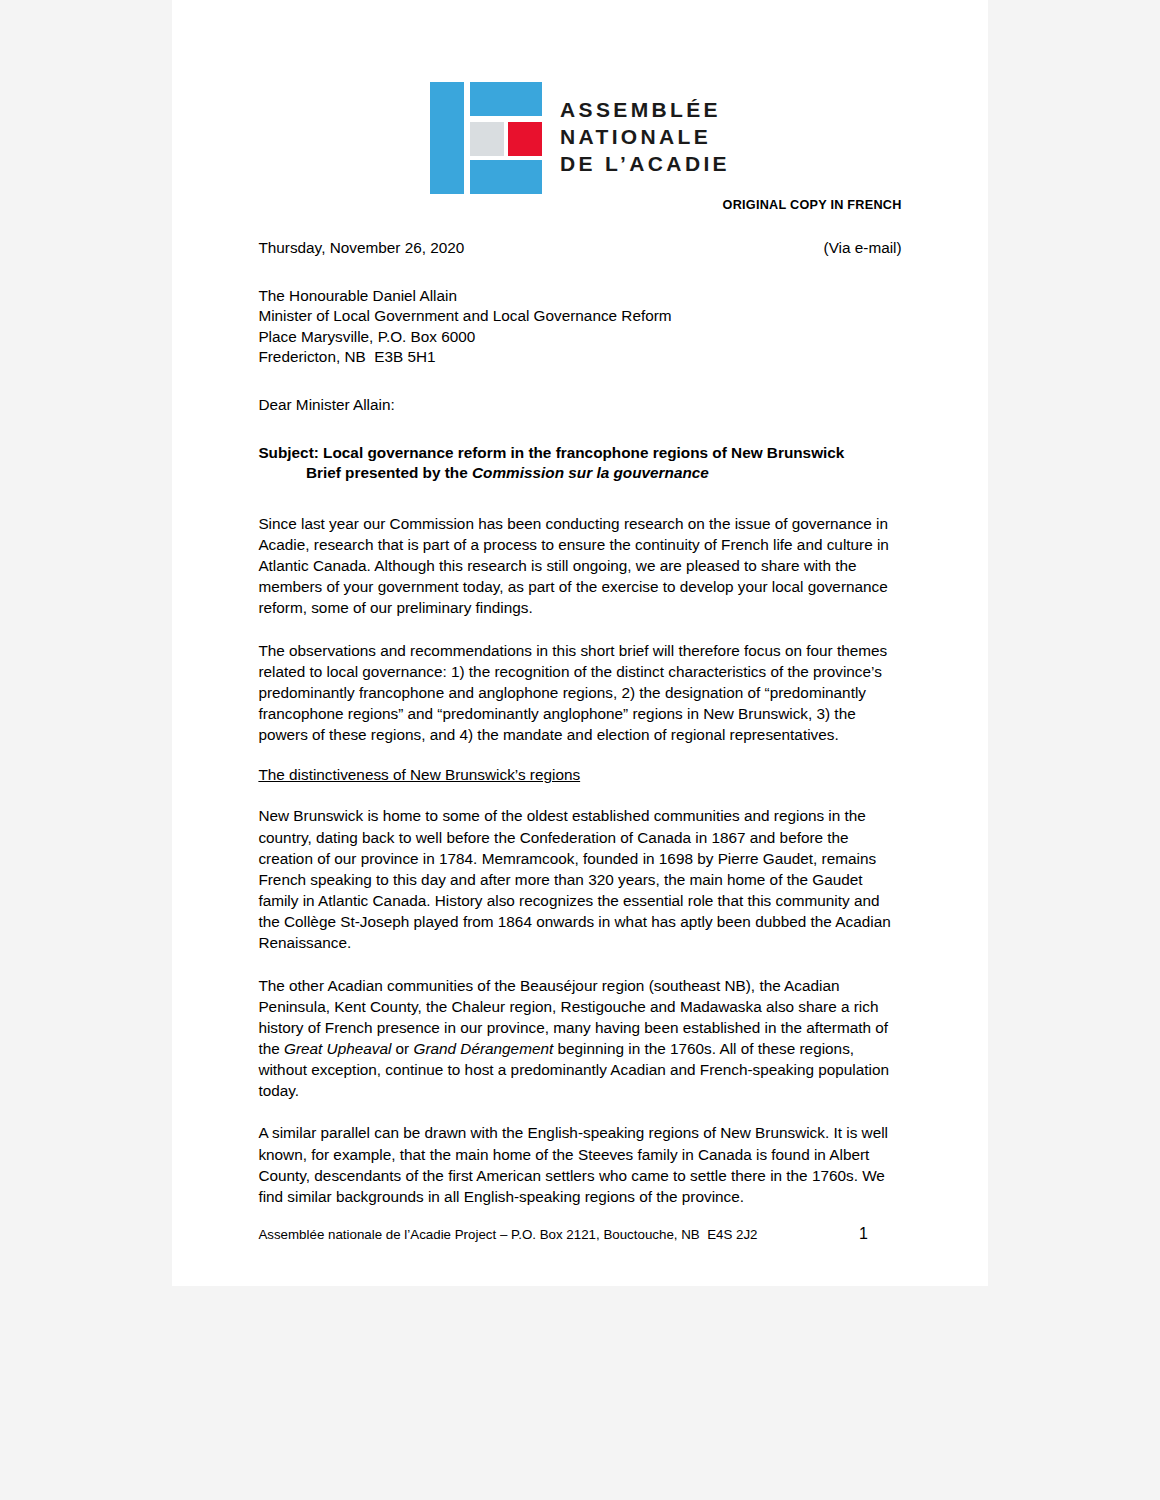Assemblée
Nationale
de l’Acadie
ORIGINAL COPY IN FRENCH
Thursday, November 26, 2020 (Via e-mail)
The Honourable Daniel Allain
Minister of Local Government and Local Governance Reform
Place Marysville, P.O. Box 6000
Fredericton, NB E3B 5H1
Dear Minister Allain:
Subject: Local governance reform in the francophone regions of New Brunswick
Brief presented by the Commission sur la gouvernance
Since last year our Commission has been conducting research on the issue of governance in Acadie, research that is part of a process to ensure the continuity of French life and culture in Atlantic Canada. Although this research is still ongoing, we are pleased to share with the members of your government today, as part of the exercise to develop your local governance reform, some of our preliminary findings.
The observations and recommendations in this short brief will therefore focus on four themes related to local governance: 1) the recognition of the distinct characteristics of the province’s predominantly francophone and anglophone regions, 2) the designation of “predominantly francophone regions” and “predominantly anglophone” regions in New Brunswick, 3) the powers of these regions, and 4) the mandate and election of regional representatives.
The distinctiveness of New Brunswick’s regions
New Brunswick is home to some of the oldest established communities and regions in the country, dating back to well before the Confederation of Canada in 1867 and before the creation of our province in 1784. Memramcook, founded in 1698 by Pierre Gaudet, remains French speaking to this day and after more than 320 years, the main home of the Gaudet family in Atlantic Canada. History also recognizes the essential role that this community and the Collège St-Joseph played from 1864 onwards in what has aptly been dubbed the Acadian Renaissance.
The other Acadian communities of the Beauséjour region (southeast NB), the Acadian Peninsula, Kent County, the Chaleur region, Restigouche and Madawaska also share a rich history of French presence in our province, many having been established in the aftermath of the Great Upheaval or Grand Dérangement beginning in the 1760s. All of these regions, without exception, continue to host a predominantly Acadian and French-speaking population today.
A similar parallel can be drawn with the English-speaking regions of New Brunswick. It is well known, for example, that the main home of the Steeves family in Canada is found in Albert County, descendants of the first American settlers who came to settle there in the 1760s. We find similar backgrounds in all English-speaking regions of the province.
Assemblée nationale de l’Acadie Project – P.O. Box 2121, Bouctouche, NB E4S 2J2 1